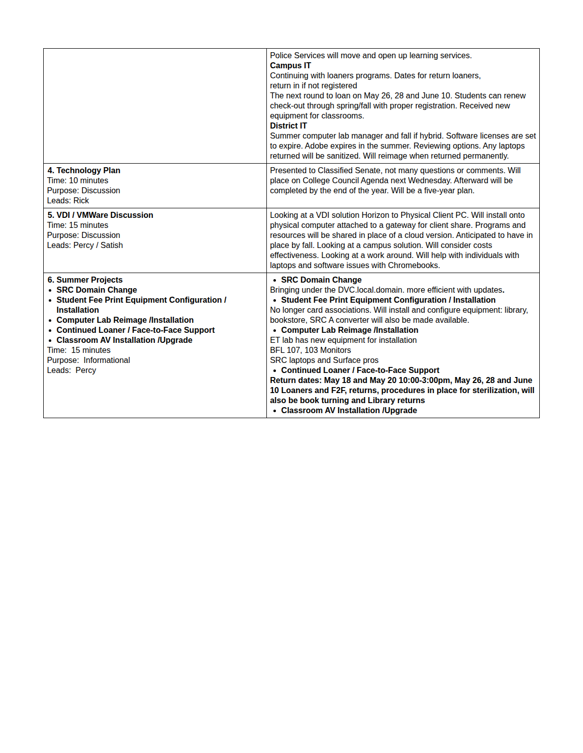| | Police Services will move and open up learning services. Campus IT Continuing with loaners programs. Dates for return loaners, return in if not registered The next round to loan on May 26, 28 and June 10. Students can renew check-out through spring/fall with proper registration. Received new equipment for classrooms. District IT Summer computer lab manager and fall if hybrid. Software licenses are set to expire. Adobe expires in the summer. Reviewing options. Any laptops returned will be sanitized. Will reimage when returned permanently. |
| Technology Plan Time: 10 minutes Purpose: Discussion Leads: Rick | Presented to Classified Senate, not many questions or comments. Will place on College Council Agenda next Wednesday. Afterward will be completed by the end of the year. Will be a five-year plan. |
| VDI / VMWare Discussion Time: 15 minutes Purpose: Discussion Leads: Percy / Satish | Looking at a VDI solution Horizon to Physical Client PC. Will install onto physical computer attached to a gateway for client share. Programs and resources will be shared in place of a cloud version. Anticipated to have in place by fall. Looking at a campus solution. Will consider costs effectiveness. Looking at a work around. Will help with individuals with laptops and software issues with Chromebooks. |
| Summer Projects SRC Domain Change Student Fee Print Equipment Configuration / Installation Computer Lab Reimage /Installation Continued Loaner / Face-to-Face Support Classroom AV Installation /Upgrade Time: 15 minutes Purpose: Informational Leads: Percy | SRC Domain Change Bringing under the DVC.local.domain. more efficient with updates . Student Fee Print Equipment Configuration / Installation No longer card associations. Will install and configure equipment: library, bookstore, SRC A converter will also be made available. Computer Lab Reimage /Installation ET lab has new equipment for installation BFL 107, 103 Monitors SRC laptops and Surface pros Continued Loaner / Face-to-Face Support Return dates: May 18 and May 20 10:00-3:00pm, May 26, 28 and June 10 Loaners and F2F, returns, procedures in place for sterilization, will also be book turning and Library returns Classroom AV Installation /Upgrade |